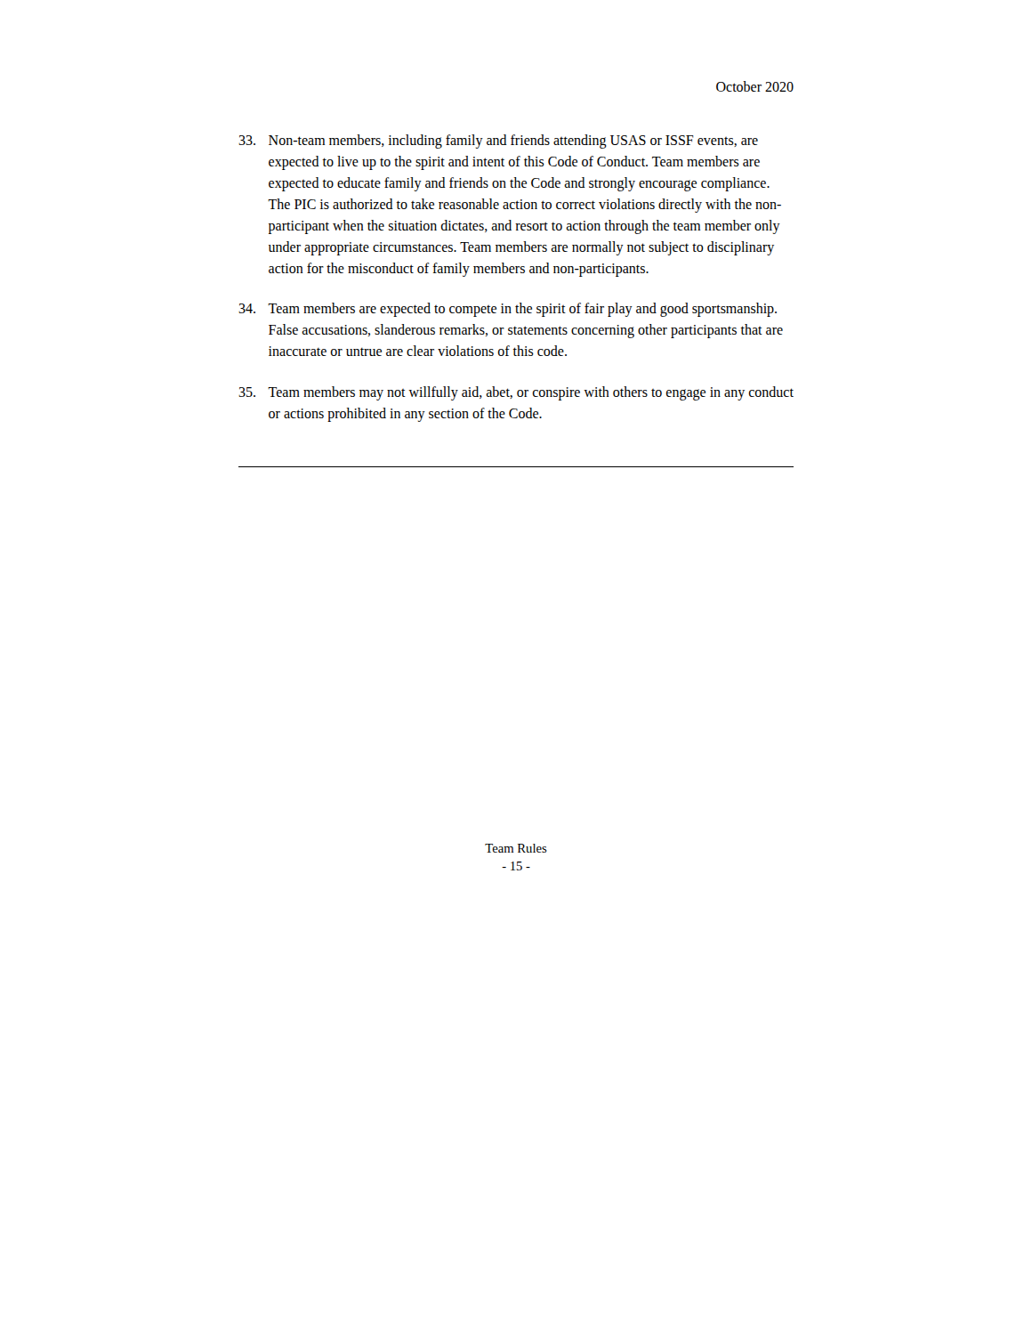October 2020
33. Non-team members, including family and friends attending USAS or ISSF events, are expected to live up to the spirit and intent of this Code of Conduct. Team members are expected to educate family and friends on the Code and strongly encourage compliance. The PIC is authorized to take reasonable action to correct violations directly with the non-participant when the situation dictates, and resort to action through the team member only under appropriate circumstances. Team members are normally not subject to disciplinary action for the misconduct of family members and non-participants.
34. Team members are expected to compete in the spirit of fair play and good sportsmanship. False accusations, slanderous remarks, or statements concerning other participants that are inaccurate or untrue are clear violations of this code.
35. Team members may not willfully aid, abet, or conspire with others to engage in any conduct or actions prohibited in any section of the Code.
Team Rules
- 15 -